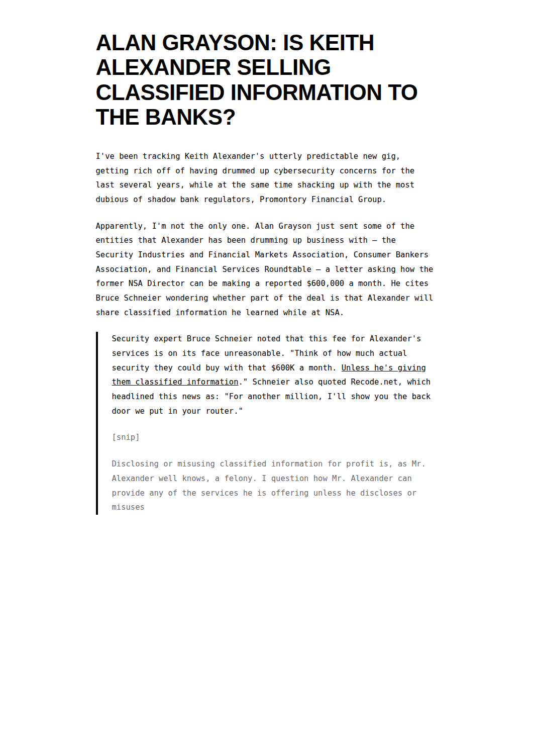Alan Grayson: Is Keith Alexander Selling Classified Information to the Banks?
I've been tracking Keith Alexander's utterly predictable new gig, getting rich off of having drummed up cybersecurity concerns for the last several years, while at the same time shacking up with the most dubious of shadow bank regulators, Promontory Financial Group.
Apparently, I'm not the only one. Alan Grayson just sent some of the entities that Alexander has been drumming up business with — the Security Industries and Financial Markets Association, Consumer Bankers Association, and Financial Services Roundtable — a letter asking how the former NSA Director can be making a reported $600,000 a month. He cites Bruce Schneier wondering whether part of the deal is that Alexander will share classified information he learned while at NSA.
Security expert Bruce Schneier noted that this fee for Alexander's services is on its face unreasonable. "Think of how much actual security they could buy with that $600K a month. Unless he's giving them classified information." Schneier also quoted Recode.net, which headlined this news as: "For another million, I'll show you the back door we put in your router."
[snip]
Disclosing or misusing classified information for profit is, as Mr. Alexander well knows, a felony. I question how Mr. Alexander can provide any of the services he is offering unless he discloses or misuses